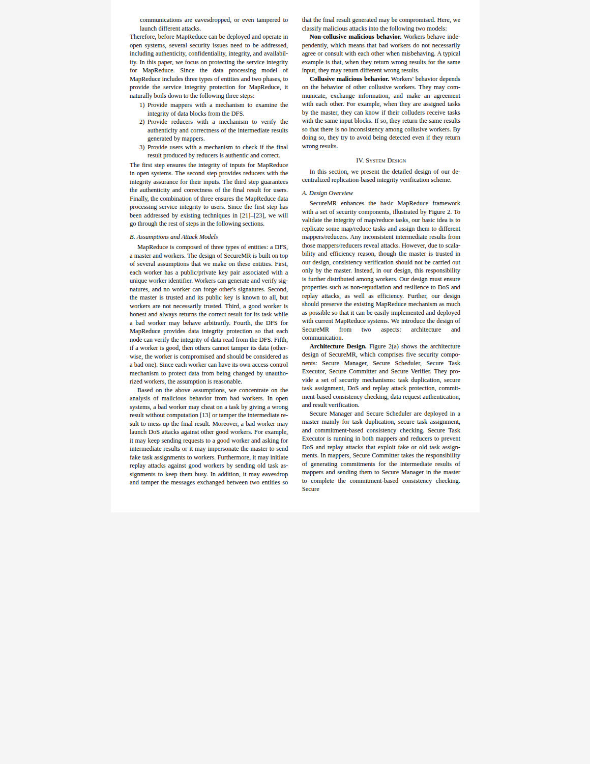communications are eavesdropped, or even tampered to launch different attacks.
Therefore, before MapReduce can be deployed and operate in open systems, several security issues need to be addressed, including authenticity, confidentiality, integrity, and availability. In this paper, we focus on protecting the service integrity for MapReduce. Since the data processing model of MapReduce includes three types of entities and two phases, to provide the service integrity protection for MapReduce, it naturally boils down to the following three steps:
Provide mappers with a mechanism to examine the integrity of data blocks from the DFS.
Provide reducers with a mechanism to verify the authenticity and correctness of the intermediate results generated by mappers.
Provide users with a mechanism to check if the final result produced by reducers is authentic and correct.
The first step ensures the integrity of inputs for MapReduce in open systems. The second step provides reducers with the integrity assurance for their inputs. The third step guarantees the authenticity and correctness of the final result for users. Finally, the combination of three ensures the MapReduce data processing service integrity to users. Since the first step has been addressed by existing techniques in [21]–[23], we will go through the rest of steps in the following sections.
B. Assumptions and Attack Models
MapReduce is composed of three types of entities: a DFS, a master and workers. The design of SecureMR is built on top of several assumptions that we make on these entities. First, each worker has a public/private key pair associated with a unique worker identifier. Workers can generate and verify signatures, and no worker can forge other's signatures. Second, the master is trusted and its public key is known to all, but workers are not necessarily trusted. Third, a good worker is honest and always returns the correct result for its task while a bad worker may behave arbitrarily. Fourth, the DFS for MapReduce provides data integrity protection so that each node can verify the integrity of data read from the DFS. Fifth, if a worker is good, then others cannot tamper its data (otherwise, the worker is compromised and should be considered as a bad one). Since each worker can have its own access control mechanism to protect data from being changed by unauthorized workers, the assumption is reasonable.
Based on the above assumptions, we concentrate on the analysis of malicious behavior from bad workers. In open systems, a bad worker may cheat on a task by giving a wrong result without computation [13] or tamper the intermediate result to mess up the final result. Moreover, a bad worker may launch DoS attacks against other good workers. For example, it may keep sending requests to a good worker and asking for intermediate results or it may impersonate the master to send fake task assignments to workers. Furthermore, it may initiate replay attacks against good workers by sending old task assignments to keep them busy. In addition, it may eavesdrop and tamper the messages exchanged between two entities so that the final result generated may be compromised. Here, we classify malicious attacks into the following two models:
Non-collusive malicious behavior. Workers behave independently, which means that bad workers do not necessarily agree or consult with each other when misbehaving. A typical example is that, when they return wrong results for the same input, they may return different wrong results.
Collusive malicious behavior. Workers' behavior depends on the behavior of other collusive workers. They may communicate, exchange information, and make an agreement with each other. For example, when they are assigned tasks by the master, they can know if their colluders receive tasks with the same input blocks. If so, they return the same results so that there is no inconsistency among collusive workers. By doing so, they try to avoid being detected even if they return wrong results.
IV. System Design
In this section, we present the detailed design of our decentralized replication-based integrity verification scheme.
A. Design Overview
SecureMR enhances the basic MapReduce framework with a set of security components, illustrated by Figure 2. To validate the integrity of map/reduce tasks, our basic idea is to replicate some map/reduce tasks and assign them to different mappers/reducers. Any inconsistent intermediate results from those mappers/reducers reveal attacks. However, due to scalability and efficiency reason, though the master is trusted in our design, consistency verification should not be carried out only by the master. Instead, in our design, this responsibility is further distributed among workers. Our design must ensure properties such as non-repudiation and resilience to DoS and replay attacks, as well as efficiency. Further, our design should preserve the existing MapReduce mechanism as much as possible so that it can be easily implemented and deployed with current MapReduce systems. We introduce the design of SecureMR from two aspects: architecture and communication.
Architecture Design. Figure 2(a) shows the architecture design of SecureMR, which comprises five security components: Secure Manager, Secure Scheduler, Secure Task Executor, Secure Committer and Secure Verifier. They provide a set of security mechanisms: task duplication, secure task assignment, DoS and replay attack protection, commitment-based consistency checking, data request authentication, and result verification.
Secure Manager and Secure Scheduler are deployed in a master mainly for task duplication, secure task assignment, and commitment-based consistency checking. Secure Task Executor is running in both mappers and reducers to prevent DoS and replay attacks that exploit fake or old task assignments. In mappers, Secure Committer takes the responsibility of generating commitments for the intermediate results of mappers and sending them to Secure Manager in the master to complete the commitment-based consistency checking. Secure